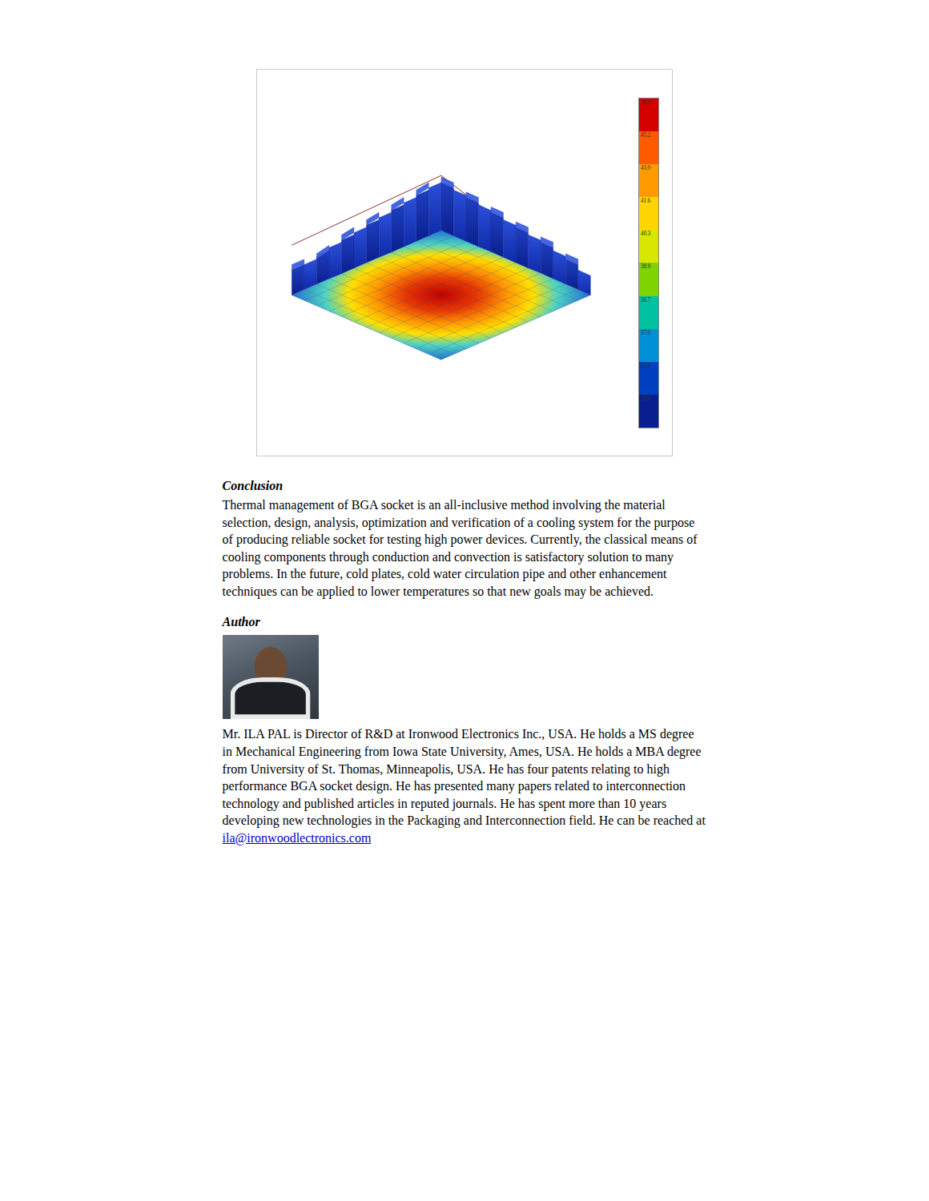46.6
45.2
43.9
41.6
40.3
38.9
36.7
37.0
35.4
33.0
Conclusion
Thermal management of BGA socket is an all-inclusive method involving the material selection, design, analysis, optimization and verification of a cooling system for the purpose of producing reliable socket for testing high power devices. Currently, the classical means of cooling components through conduction and convection is satisfactory solution to many problems. In the future, cold plates, cold water circulation pipe and other enhancement techniques can be applied to lower temperatures so that new goals may be achieved.
Author
Mr. ILA PAL is Director of R&D at Ironwood Electronics Inc., USA. He holds a MS degree in Mechanical Engineering from Iowa State University, Ames, USA. He holds a MBA degree from University of St. Thomas, Minneapolis, USA. He has four patents relating to high performance BGA socket design. He has presented many papers related to interconnection technology and published articles in reputed journals. He has spent more than 10 years developing new technologies in the Packaging and Interconnection field. He can be reached at ila@ironwoodlectronics.com